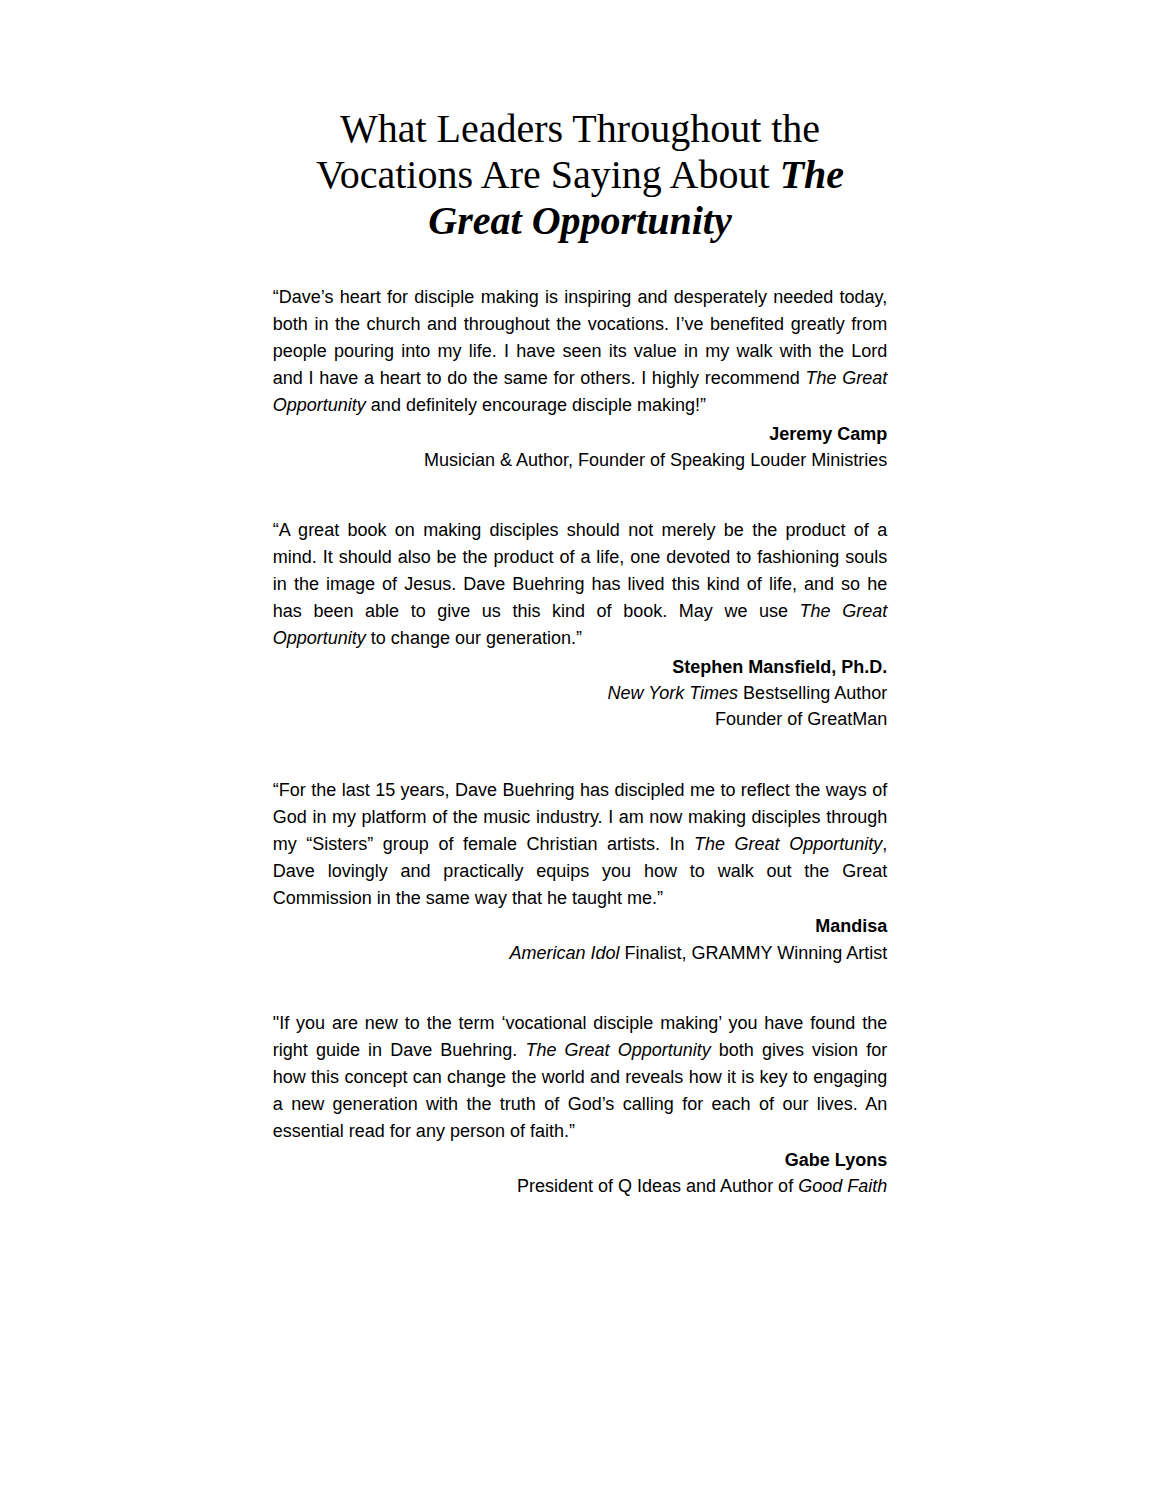What Leaders Throughout the Vocations Are Saying About The Great Opportunity
“Dave’s heart for disciple making is inspiring and desperately needed today, both in the church and throughout the vocations. I’ve benefited greatly from people pouring into my life. I have seen its value in my walk with the Lord and I have a heart to do the same for others. I highly recommend The Great Opportunity and definitely encourage disciple making!”
Jeremy Camp Musician & Author, Founder of Speaking Louder Ministries
“A great book on making disciples should not merely be the product of a mind. It should also be the product of a life, one devoted to fashioning souls in the image of Jesus. Dave Buehring has lived this kind of life, and so he has been able to give us this kind of book. May we use The Great Opportunity to change our generation.”
Stephen Mansfield, Ph.D. New York Times Bestselling Author Founder of GreatMan
“For the last 15 years, Dave Buehring has discipled me to reflect the ways of God in my platform of the music industry. I am now making disciples through my “Sisters” group of female Christian artists. In The Great Opportunity, Dave lovingly and practically equips you how to walk out the Great Commission in the same way that he taught me.”
Mandisa American Idol Finalist, GRAMMY Winning Artist
"If you are new to the term ‘vocational disciple making’ you have found the right guide in Dave Buehring. The Great Opportunity both gives vision for how this concept can change the world and reveals how it is key to engaging a new generation with the truth of God’s calling for each of our lives. An essential read for any person of faith.”
Gabe Lyons President of Q Ideas and Author of Good Faith